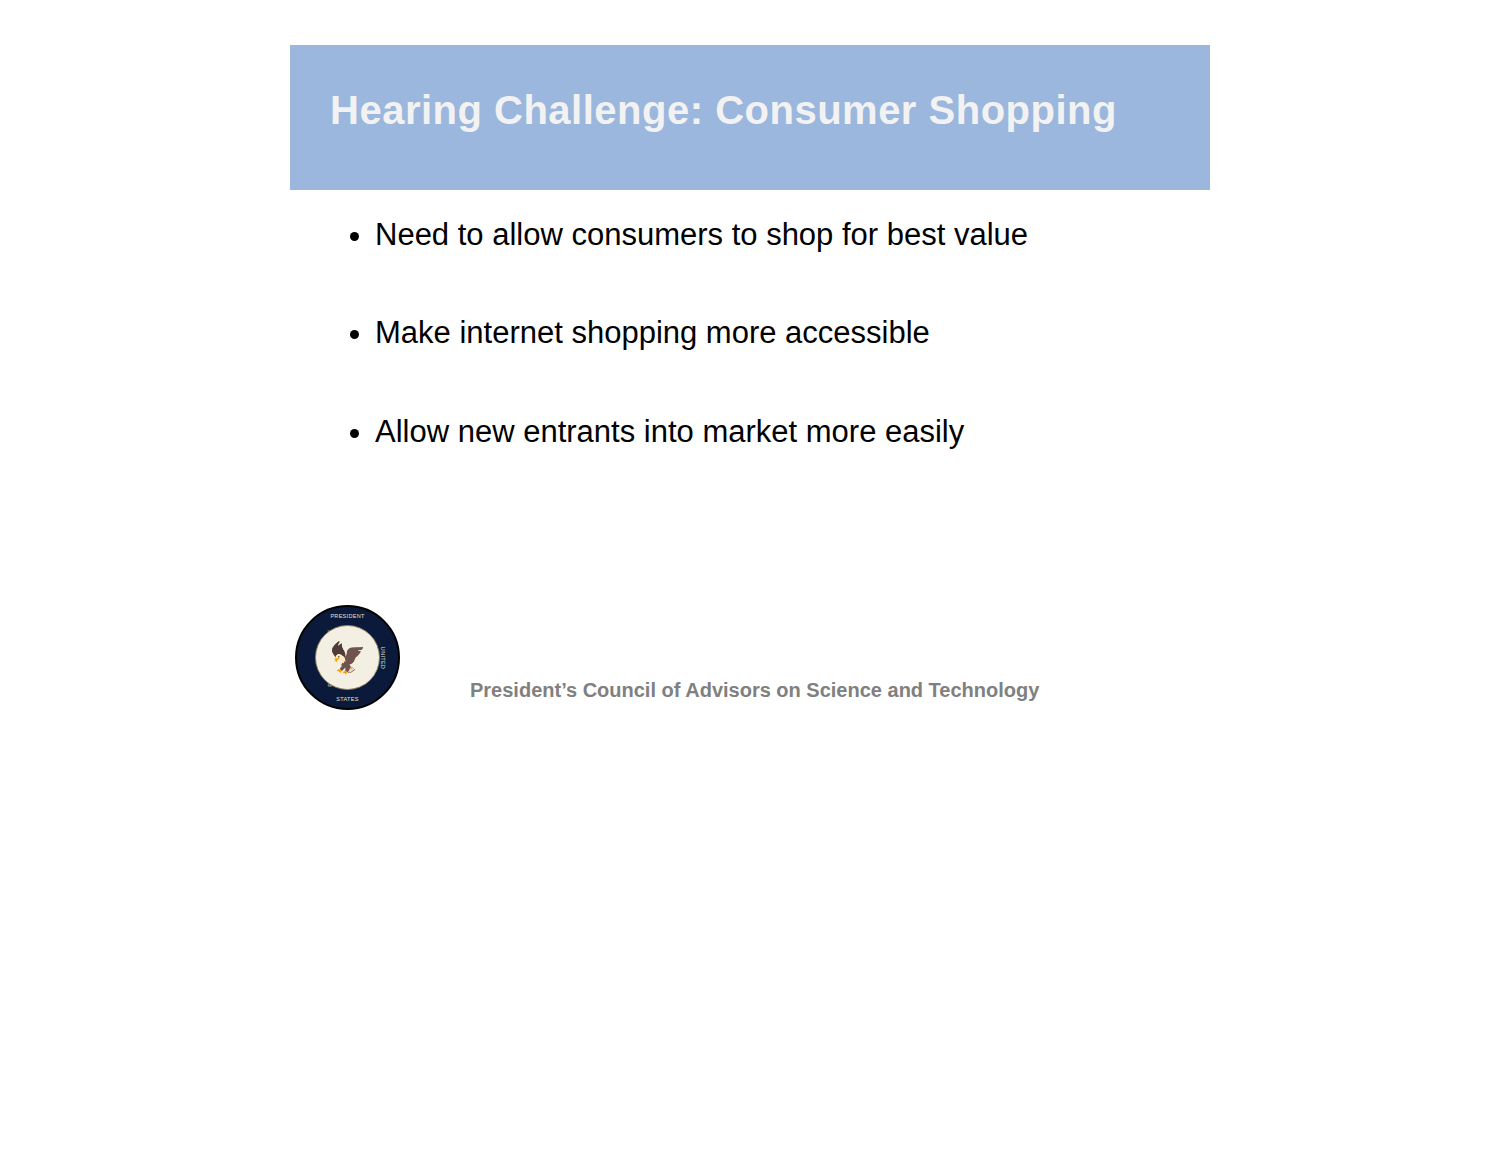Hearing Challenge: Consumer Shopping
Need to allow consumers to shop for best value
Make internet shopping more accessible
Allow new entrants into market more easily
PRESIDENT STATES EXECUTIVE OFFICE UNITED
🦅
President’s Council of Advisors on Science and Technology